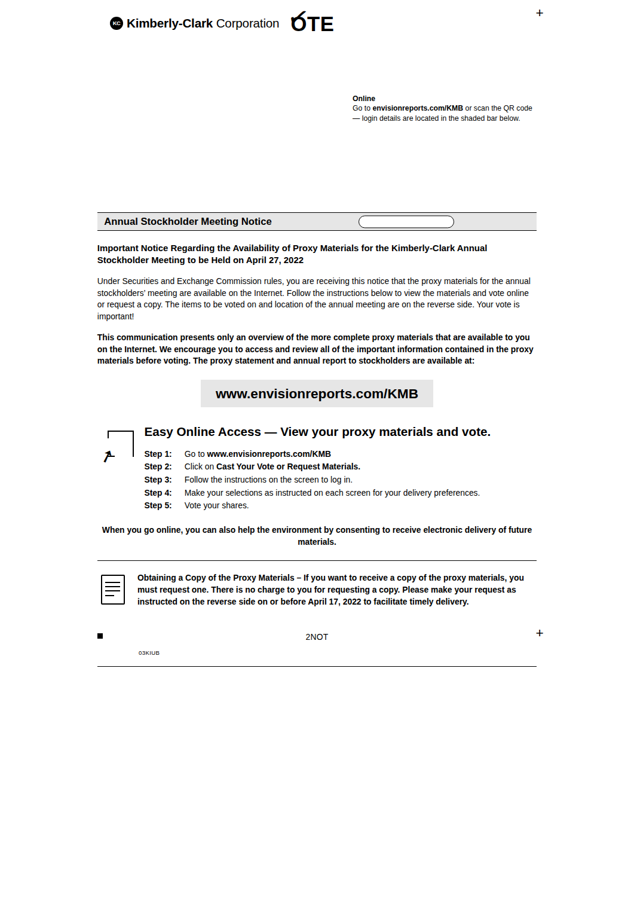+ +
KC Kimberly-Clark Corporation
✓ OTE
Online
Go to envisionreports.com/KMB or scan the QR code — login details are located in the shaded bar below.
Annual Stockholder Meeting Notice
Important Notice Regarding the Availability of Proxy Materials for the Kimberly-Clark Annual Stockholder Meeting to be Held on April 27, 2022
Under Securities and Exchange Commission rules, you are receiving this notice that the proxy materials for the annual stockholders’ meeting are available on the Internet. Follow the instructions below to view the materials and vote online or request a copy. The items to be voted on and location of the annual meeting are on the reverse side. Your vote is important!
This communication presents only an overview of the more complete proxy materials that are available to you on the Internet. We encourage you to access and review all of the important information contained in the proxy materials before voting. The proxy statement and annual report to stockholders are available at:
www.envisionreports.com/KMB
➚
Easy Online Access — View your proxy materials and vote.
| Step 1: | Go to www.envisionreports.com/KMB |
| Step 2: | Click on Cast Your Vote or Request Materials. |
| Step 3: | Follow the instructions on the screen to log in. |
| Step 4: | Make your selections as instructed on each screen for your delivery preferences. |
| Step 5: | Vote your shares. |
When you go online, you can also help the environment by consenting to receive electronic delivery of future materials.
Obtaining a Copy of the Proxy Materials – If you want to receive a copy of the proxy materials, you must request one. There is no charge to you for requesting a copy. Please make your request as instructed on the reverse side on or before April 17, 2022 to facilitate timely delivery.
2NOT
03KIUB